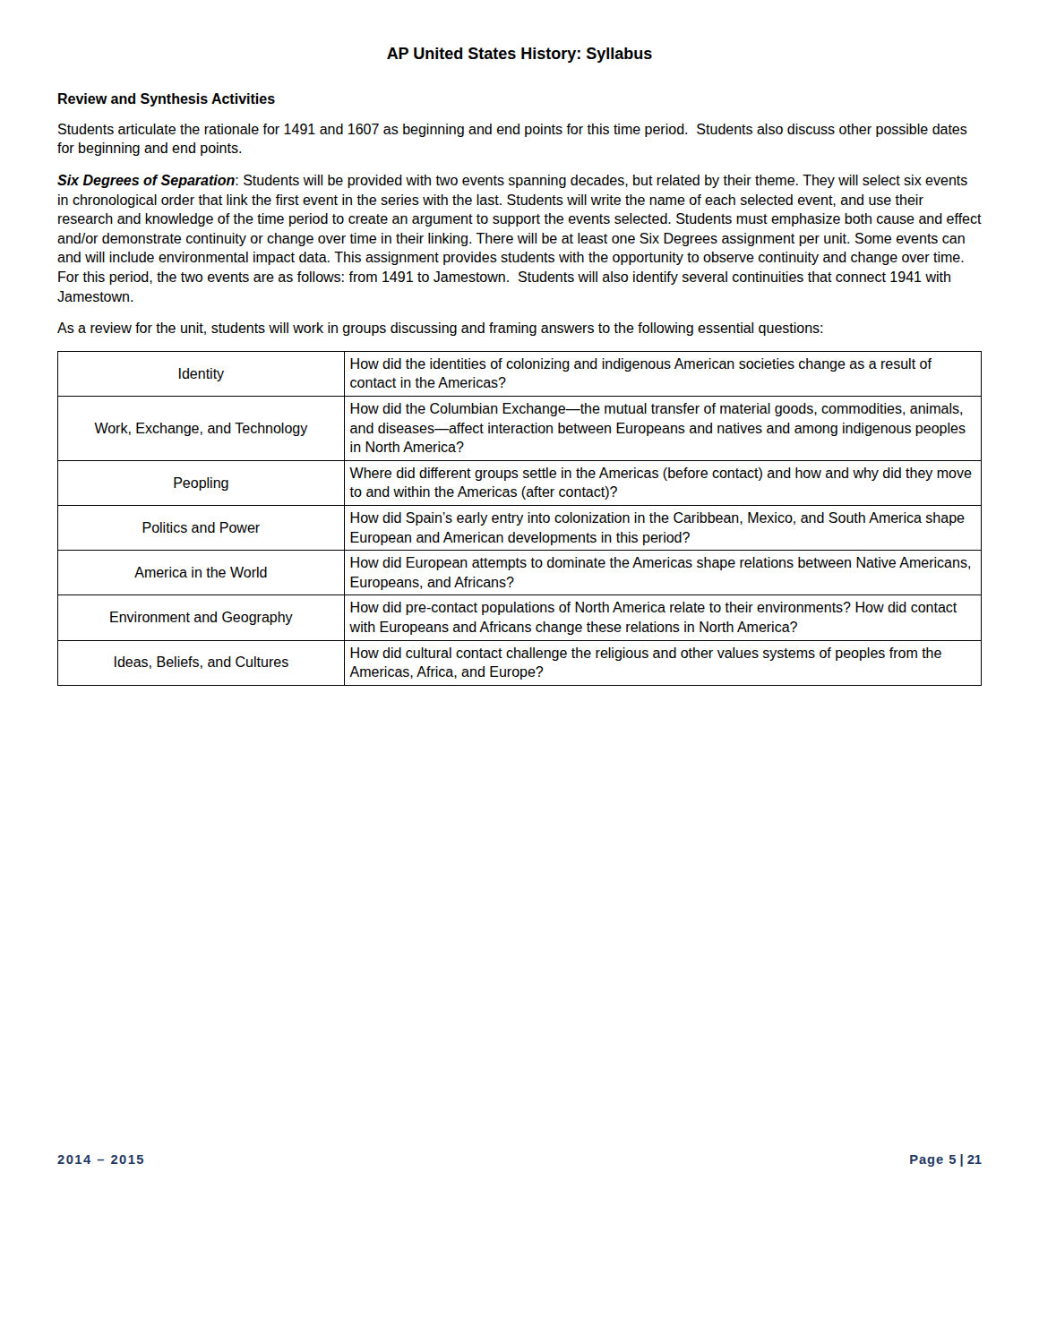AP United States History: Syllabus
Review and Synthesis Activities
Students articulate the rationale for 1491 and 1607 as beginning and end points for this time period. Students also discuss other possible dates for beginning and end points.
Six Degrees of Separation: Students will be provided with two events spanning decades, but related by their theme. They will select six events in chronological order that link the first event in the series with the last. Students will write the name of each selected event, and use their research and knowledge of the time period to create an argument to support the events selected. Students must emphasize both cause and effect and/or demonstrate continuity or change over time in their linking. There will be at least one Six Degrees assignment per unit. Some events can and will include environmental impact data. This assignment provides students with the opportunity to observe continuity and change over time. For this period, the two events are as follows: from 1491 to Jamestown. Students will also identify several continuities that connect 1941 with Jamestown.
As a review for the unit, students will work in groups discussing and framing answers to the following essential questions:
| Identity | How did the identities of colonizing and indigenous American societies change as a result of contact in the Americas? |
| Work, Exchange, and Technology | How did the Columbian Exchange—the mutual transfer of material goods, commodities, animals, and diseases—affect interaction between Europeans and natives and among indigenous peoples in North America? |
| Peopling | Where did different groups settle in the Americas (before contact) and how and why did they move to and within the Americas (after contact)? |
| Politics and Power | How did Spain’s early entry into colonization in the Caribbean, Mexico, and South America shape European and American developments in this period? |
| America in the World | How did European attempts to dominate the Americas shape relations between Native Americans, Europeans, and Africans? |
| Environment and Geography | How did pre-contact populations of North America relate to their environments? How did contact with Europeans and Africans change these relations in North America? |
| Ideas, Beliefs, and Cultures | How did cultural contact challenge the religious and other values systems of peoples from the Americas, Africa, and Europe? |
2014 – 2015
Page 5 | 21